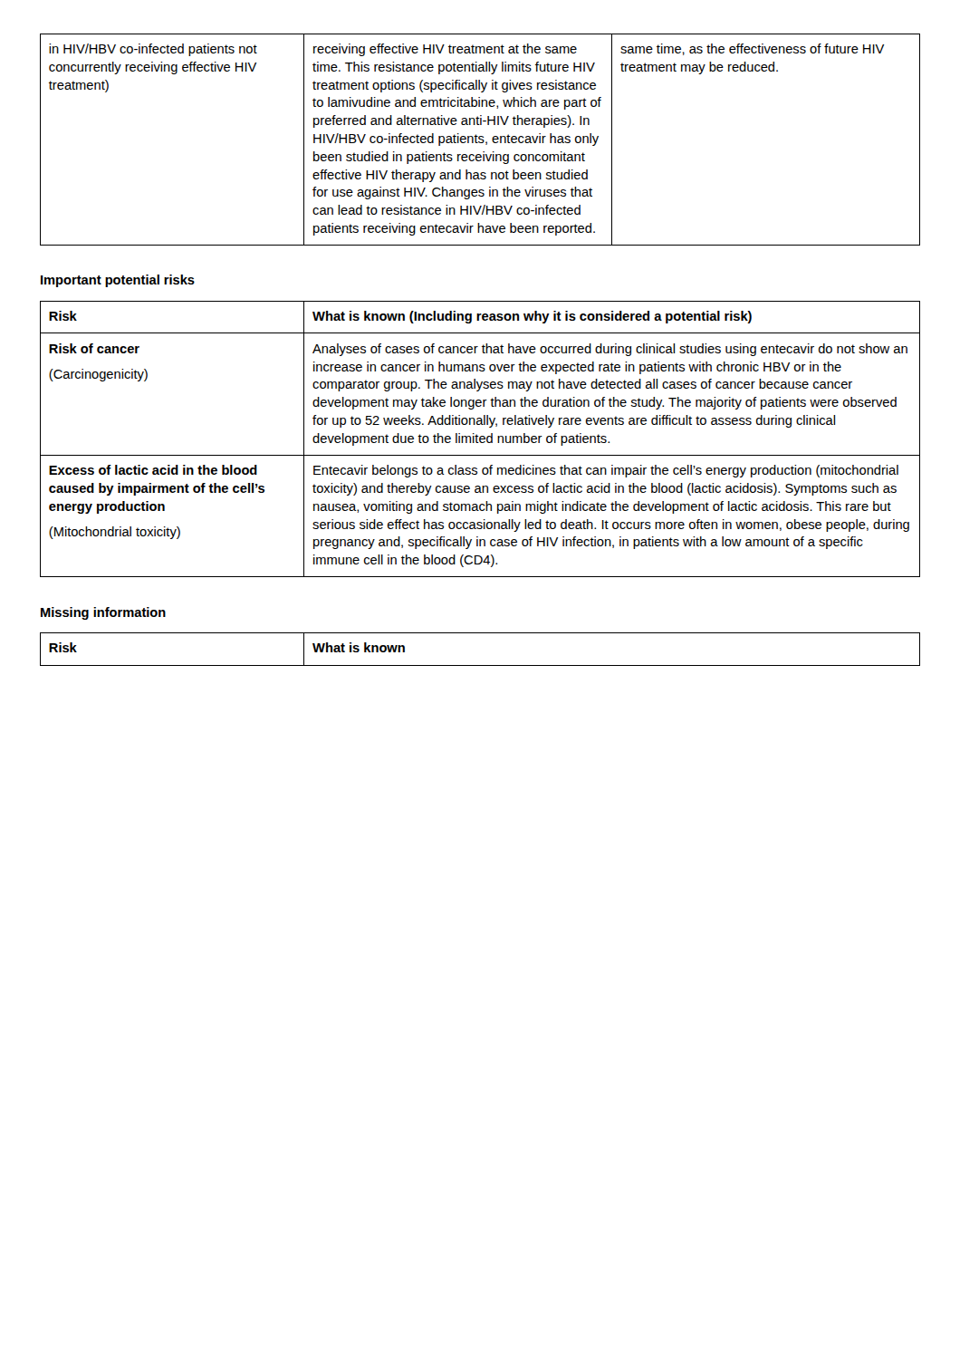| in HIV/HBV co-infected patients not concurrently receiving effective HIV treatment) | receiving effective HIV treatment at the same time. This resistance potentially limits future HIV treatment options (specifically it gives resistance to lamivudine and emtricitabine, which are part of preferred and alternative anti-HIV therapies). In HIV/HBV co-infected patients, entecavir has only been studied in patients receiving concomitant effective HIV therapy and has not been studied for use against HIV. Changes in the viruses that can lead to resistance in HIV/HBV co-infected patients receiving entecavir have been reported. | same time, as the effectiveness of future HIV treatment may be reduced. |
Important potential risks
| Risk | What is known (Including reason why it is considered a potential risk) |
| --- | --- |
| Risk of cancer (Carcinogenicity) | Analyses of cases of cancer that have occurred during clinical studies using entecavir do not show an increase in cancer in humans over the expected rate in patients with chronic HBV or in the comparator group. The analyses may not have detected all cases of cancer because cancer development may take longer than the duration of the study. The majority of patients were observed for up to 52 weeks. Additionally, relatively rare events are difficult to assess during clinical development due to the limited number of patients. |
| Excess of lactic acid in the blood caused by impairment of the cell’s energy production (Mitochondrial toxicity) | Entecavir belongs to a class of medicines that can impair the cell’s energy production (mitochondrial toxicity) and thereby cause an excess of lactic acid in the blood (lactic acidosis). Symptoms such as nausea, vomiting and stomach pain might indicate the development of lactic acidosis. This rare but serious side effect has occasionally led to death. It occurs more often in women, obese people, during pregnancy and, specifically in case of HIV infection, in patients with a low amount of a specific immune cell in the blood (CD4). |
Missing information
| Risk | What is known |
| --- | --- |